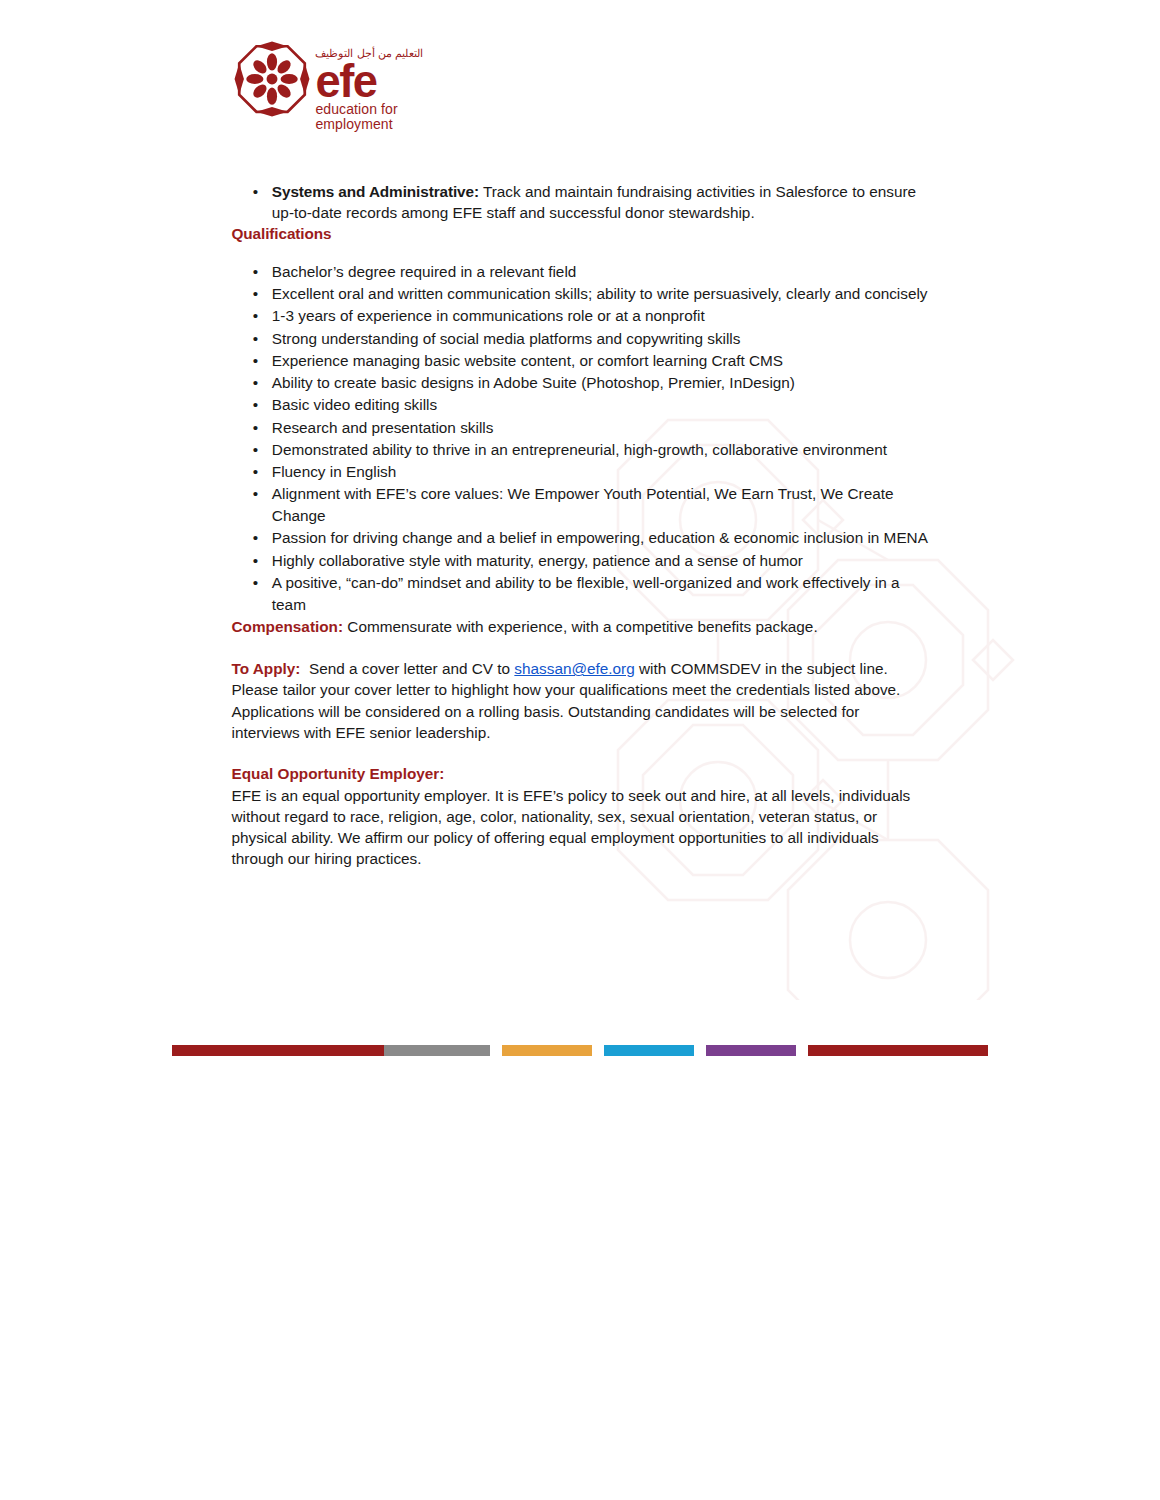التعليم من أجل التوظيف
efe
education for
employment
Systems and Administrative: Track and maintain fundraising activities in Salesforce to ensure up-to-date records among EFE staff and successful donor stewardship.
Qualifications
Bachelor’s degree required in a relevant field
Excellent oral and written communication skills; ability to write persuasively, clearly and concisely
1-3 years of experience in communications role or at a nonprofit
Strong understanding of social media platforms and copywriting skills
Experience managing basic website content, or comfort learning Craft CMS
Ability to create basic designs in Adobe Suite (Photoshop, Premier, InDesign)
Basic video editing skills
Research and presentation skills
Demonstrated ability to thrive in an entrepreneurial, high-growth, collaborative environment
Fluency in English
Alignment with EFE’s core values: We Empower Youth Potential, We Earn Trust, We Create Change
Passion for driving change and a belief in empowering, education & economic inclusion in MENA
Highly collaborative style with maturity, energy, patience and a sense of humor
A positive, “can-do” mindset and ability to be flexible, well-organized and work effectively in a team
Compensation: Commensurate with experience, with a competitive benefits package.
To Apply: Send a cover letter and CV to shassan@efe.org with COMMSDEV in the subject line. Please tailor your cover letter to highlight how your qualifications meet the credentials listed above. Applications will be considered on a rolling basis. Outstanding candidates will be selected for interviews with EFE senior leadership.
Equal Opportunity Employer:
EFE is an equal opportunity employer. It is EFE’s policy to seek out and hire, at all levels, individuals without regard to race, religion, age, color, nationality, sex, sexual orientation, veteran status, or physical ability. We affirm our policy of offering equal employment opportunities to all individuals through our hiring practices.